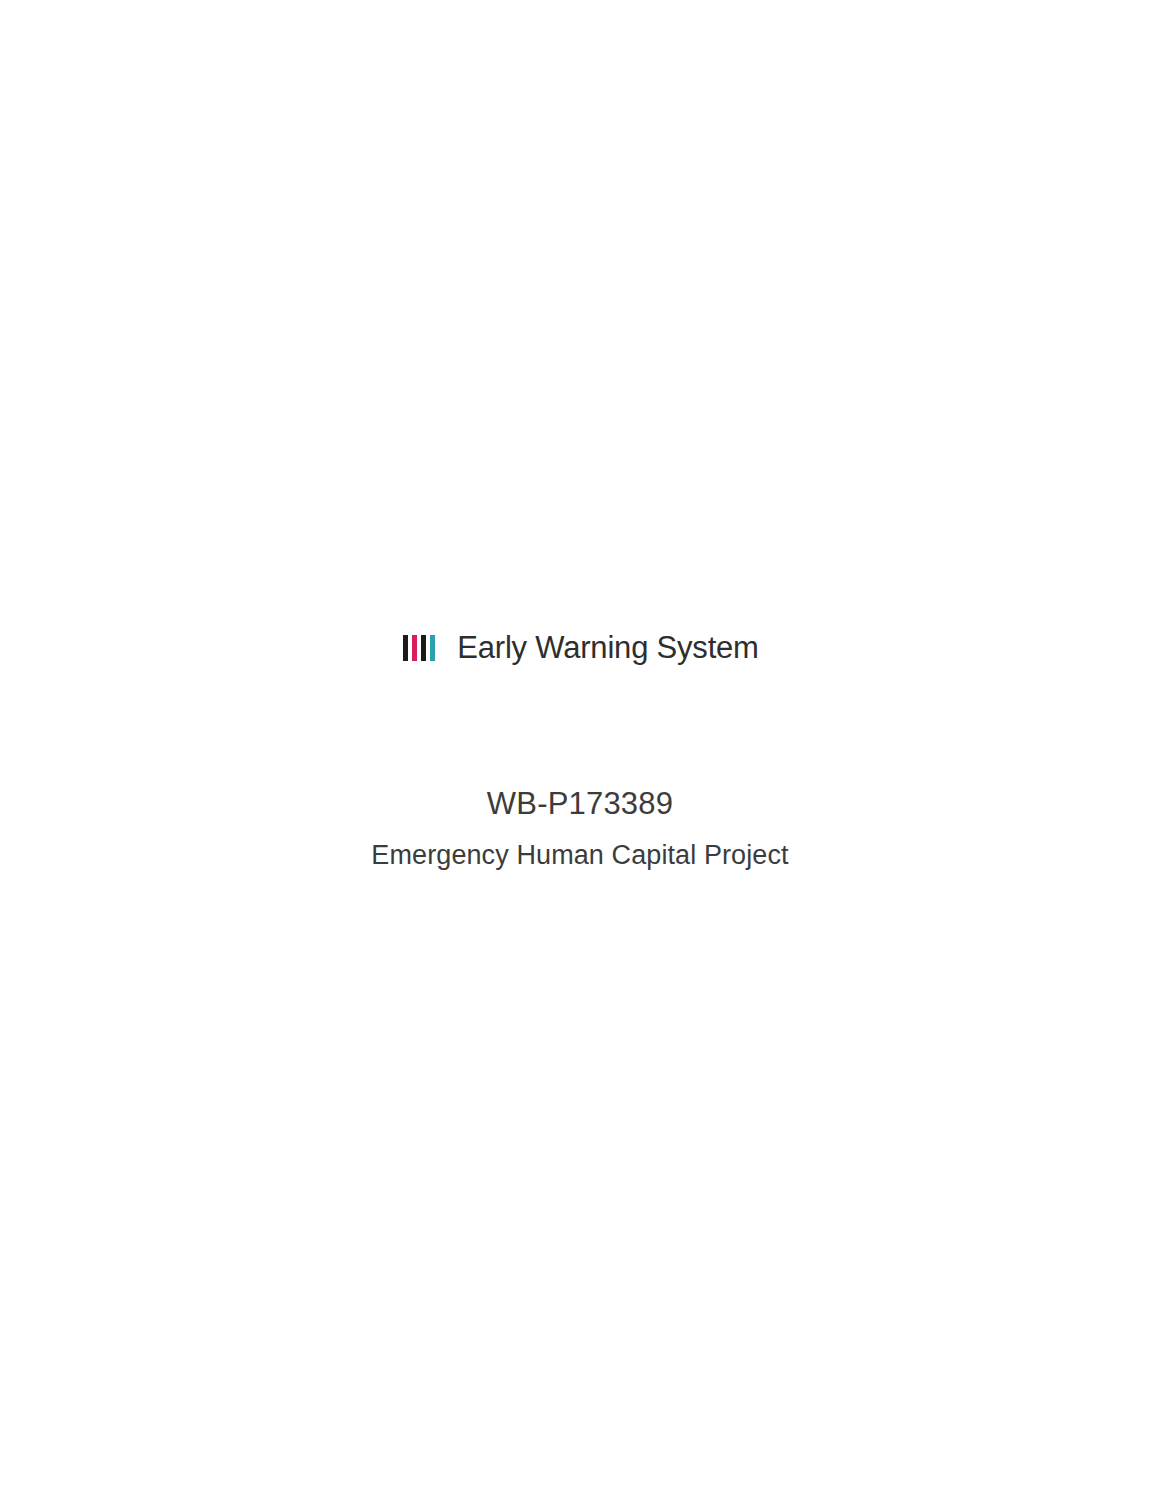Early Warning System
WB-P173389
Emergency Human Capital Project